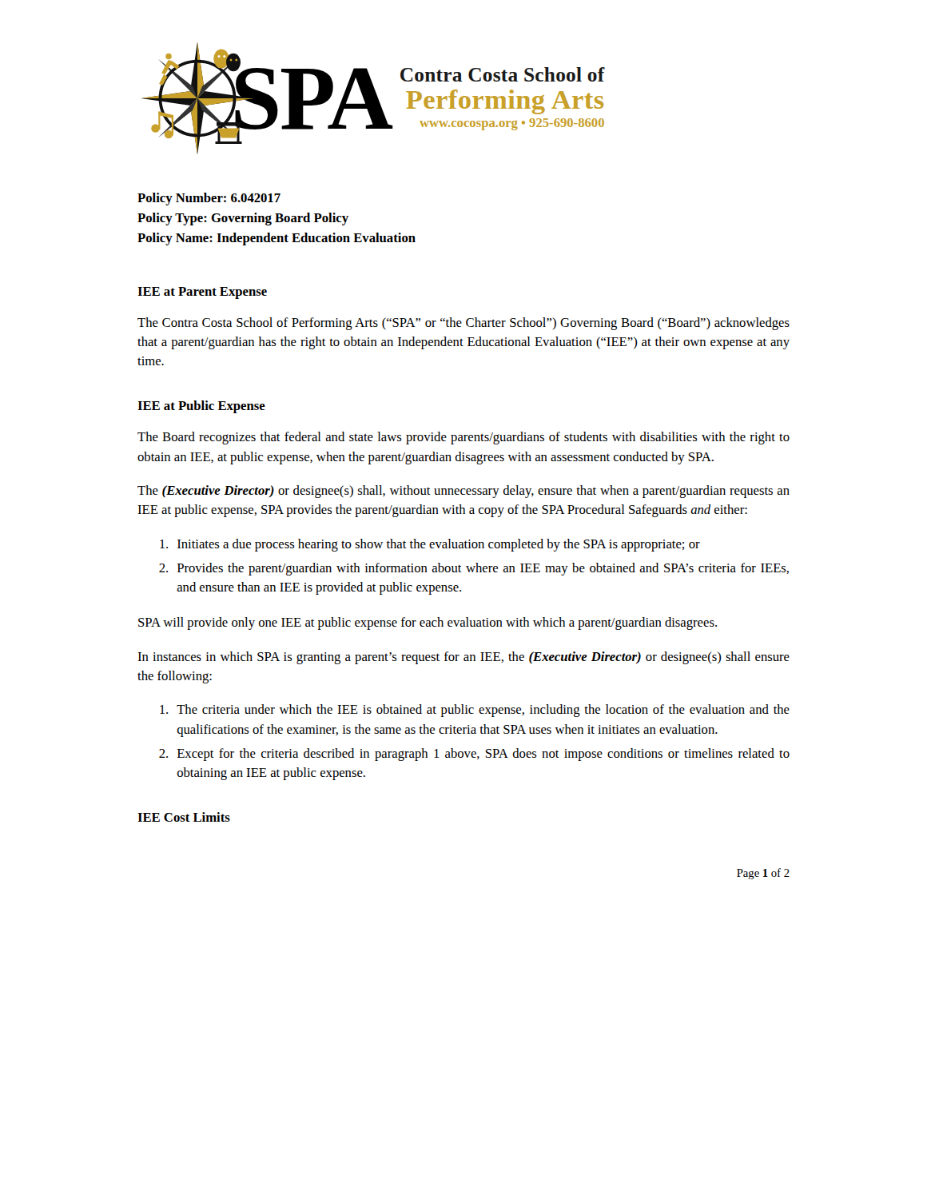SPA
Contra Costa School of Performing Arts www.cocospa.org • 925-690-8600
Policy Number: 6.042017 Policy Type: Governing Board Policy Policy Name: Independent Education Evaluation
IEE at Parent Expense
The Contra Costa School of Performing Arts (“SPA” or “the Charter School”) Governing Board (“Board”) acknowledges that a parent/guardian has the right to obtain an Independent Educational Evaluation (“IEE”) at their own expense at any time.
IEE at Public Expense
The Board recognizes that federal and state laws provide parents/guardians of students with disabilities with the right to obtain an IEE, at public expense, when the parent/guardian disagrees with an assessment conducted by SPA.
The (Executive Director) or designee(s) shall, without unnecessary delay, ensure that when a parent/guardian requests an IEE at public expense, SPA provides the parent/guardian with a copy of the SPA Procedural Safeguards and either:
Initiates a due process hearing to show that the evaluation completed by the SPA is appropriate; or
Provides the parent/guardian with information about where an IEE may be obtained and SPA’s criteria for IEEs, and ensure than an IEE is provided at public expense.
SPA will provide only one IEE at public expense for each evaluation with which a parent/guardian disagrees.
In instances in which SPA is granting a parent’s request for an IEE, the (Executive Director) or designee(s) shall ensure the following:
The criteria under which the IEE is obtained at public expense, including the location of the evaluation and the qualifications of the examiner, is the same as the criteria that SPA uses when it initiates an evaluation.
Except for the criteria described in paragraph 1 above, SPA does not impose conditions or timelines related to obtaining an IEE at public expense.
IEE Cost Limits
Page 1 of 2